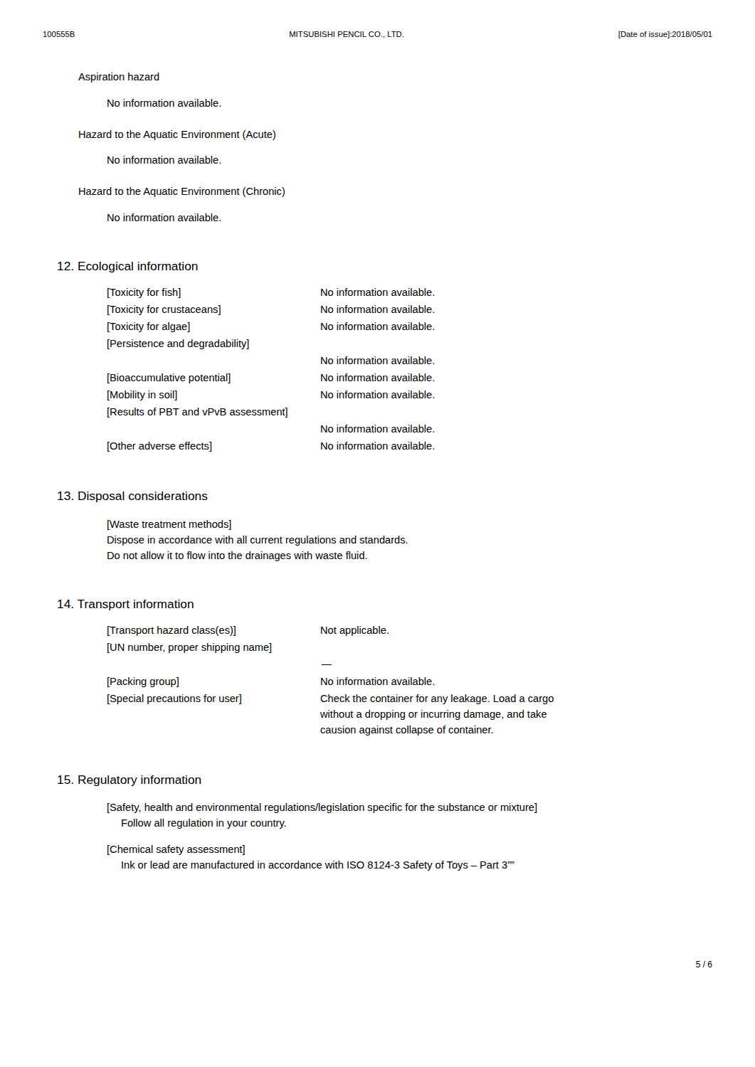100555B
MITSUBISHI PENCIL CO., LTD.
[Date of issue]:2018/05/01
Aspiration hazard
No information available.
Hazard to the Aquatic Environment (Acute)
No information available.
Hazard to the Aquatic Environment (Chronic)
No information available.
12. Ecological information
| [Toxicity for fish] | No information available. |
| [Toxicity for crustaceans] | No information available. |
| [Toxicity for algae] | No information available. |
| [Persistence and degradability] | |
| | No information available. |
| [Bioaccumulative potential] | No information available. |
| [Mobility in soil] | No information available. |
| [Results of PBT and vPvB assessment] | |
| | No information available. |
| [Other adverse effects] | No information available. |
13. Disposal considerations
[Waste treatment methods]
Dispose in accordance with all current regulations and standards.
Do not allow it to flow into the drainages with waste fluid.
14. Transport information
| [Transport hazard class(es)] | Not applicable. |
| [UN number, proper shipping name] | |
| [Packing group] | No information available. |
| [Special precautions for user] | Check the container for any leakage. Load a cargo without a dropping or incurring damage, and take causion against collapse of container. |
15. Regulatory information
[Safety, health and environmental regulations/legislation specific for the substance or mixture]
Follow all regulation in your country.
[Chemical safety assessment]
Ink or lead are manufactured in accordance with ISO 8124-3 Safety of Toys – Part 3””
5 / 6